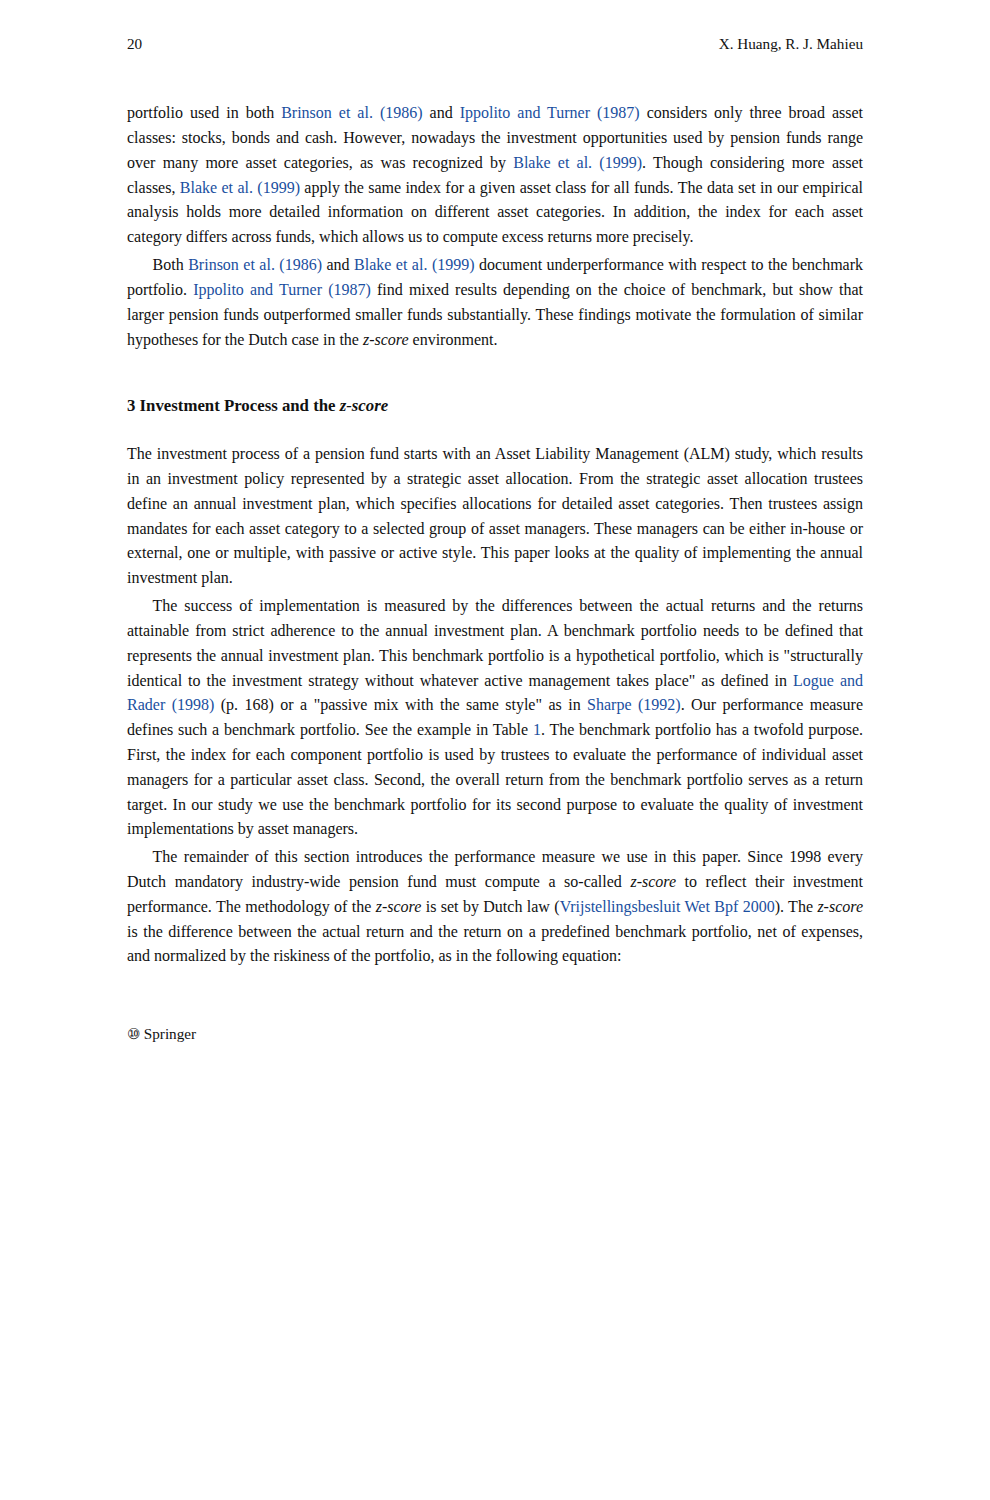20 X. Huang, R. J. Mahieu
portfolio used in both Brinson et al. (1986) and Ippolito and Turner (1987) considers only three broad asset classes: stocks, bonds and cash. However, nowadays the investment opportunities used by pension funds range over many more asset categories, as was recognized by Blake et al. (1999). Though considering more asset classes, Blake et al. (1999) apply the same index for a given asset class for all funds. The data set in our empirical analysis holds more detailed information on different asset categories. In addition, the index for each asset category differs across funds, which allows us to compute excess returns more precisely.
Both Brinson et al. (1986) and Blake et al. (1999) document underperformance with respect to the benchmark portfolio. Ippolito and Turner (1987) find mixed results depending on the choice of benchmark, but show that larger pension funds outperformed smaller funds substantially. These findings motivate the formulation of similar hypotheses for the Dutch case in the z-score environment.
3 Investment Process and the z-score
The investment process of a pension fund starts with an Asset Liability Management (ALM) study, which results in an investment policy represented by a strategic asset allocation. From the strategic asset allocation trustees define an annual investment plan, which specifies allocations for detailed asset categories. Then trustees assign mandates for each asset category to a selected group of asset managers. These managers can be either in-house or external, one or multiple, with passive or active style. This paper looks at the quality of implementing the annual investment plan.
The success of implementation is measured by the differences between the actual returns and the returns attainable from strict adherence to the annual investment plan. A benchmark portfolio needs to be defined that represents the annual investment plan. This benchmark portfolio is a hypothetical portfolio, which is "structurally identical to the investment strategy without whatever active management takes place" as defined in Logue and Rader (1998) (p. 168) or a "passive mix with the same style" as in Sharpe (1992). Our performance measure defines such a benchmark portfolio. See the example in Table 1. The benchmark portfolio has a twofold purpose. First, the index for each component portfolio is used by trustees to evaluate the performance of individual asset managers for a particular asset class. Second, the overall return from the benchmark portfolio serves as a return target. In our study we use the benchmark portfolio for its second purpose to evaluate the quality of investment implementations by asset managers.
The remainder of this section introduces the performance measure we use in this paper. Since 1998 every Dutch mandatory industry-wide pension fund must compute a so-called z-score to reflect their investment performance. The methodology of the z-score is set by Dutch law (Vrijstellingsbesluit Wet Bpf 2000). The z-score is the difference between the actual return and the return on a predefined benchmark portfolio, net of expenses, and normalized by the riskiness of the portfolio, as in the following equation:
Springer